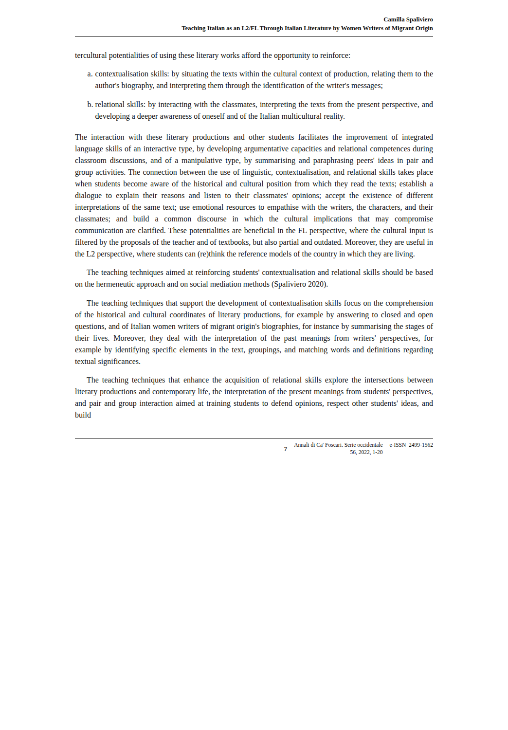Camilla Spaliviero
Teaching Italian as an L2/FL Through Italian Literature by Women Writers of Migrant Origin
tercultural potentialities of using these literary works afford the opportunity to reinforce:
a. contextualisation skills: by situating the texts within the cultural context of production, relating them to the author's biography, and interpreting them through the identification of the writer's messages;
b. relational skills: by interacting with the classmates, interpreting the texts from the present perspective, and developing a deeper awareness of oneself and of the Italian multicultural reality.
The interaction with these literary productions and other students facilitates the improvement of integrated language skills of an interactive type, by developing argumentative capacities and relational competences during classroom discussions, and of a manipulative type, by summarising and paraphrasing peers' ideas in pair and group activities. The connection between the use of linguistic, contextualisation, and relational skills takes place when students become aware of the historical and cultural position from which they read the texts; establish a dialogue to explain their reasons and listen to their classmates' opinions; accept the existence of different interpretations of the same text; use emotional resources to empathise with the writers, the characters, and their classmates; and build a common discourse in which the cultural implications that may compromise communication are clarified. These potentialities are beneficial in the FL perspective, where the cultural input is filtered by the proposals of the teacher and of textbooks, but also partial and outdated. Moreover, they are useful in the L2 perspective, where students can (re)think the reference models of the country in which they are living.
The teaching techniques aimed at reinforcing students' contextualisation and relational skills should be based on the hermeneutic approach and on social mediation methods (Spaliviero 2020).
The teaching techniques that support the development of contextualisation skills focus on the comprehension of the historical and cultural coordinates of literary productions, for example by answering to closed and open questions, and of Italian women writers of migrant origin's biographies, for instance by summarising the stages of their lives. Moreover, they deal with the interpretation of the past meanings from writers' perspectives, for example by identifying specific elements in the text, groupings, and matching words and definitions regarding textual significances.
The teaching techniques that enhance the acquisition of relational skills explore the intersections between literary productions and contemporary life, the interpretation of the present meanings from students' perspectives, and pair and group interaction aimed at training students to defend opinions, respect other students' ideas, and build
7
Annali di Ca' Foscari. Serie occidentale
56, 2022, 1-20
e-ISSN 2499-1562